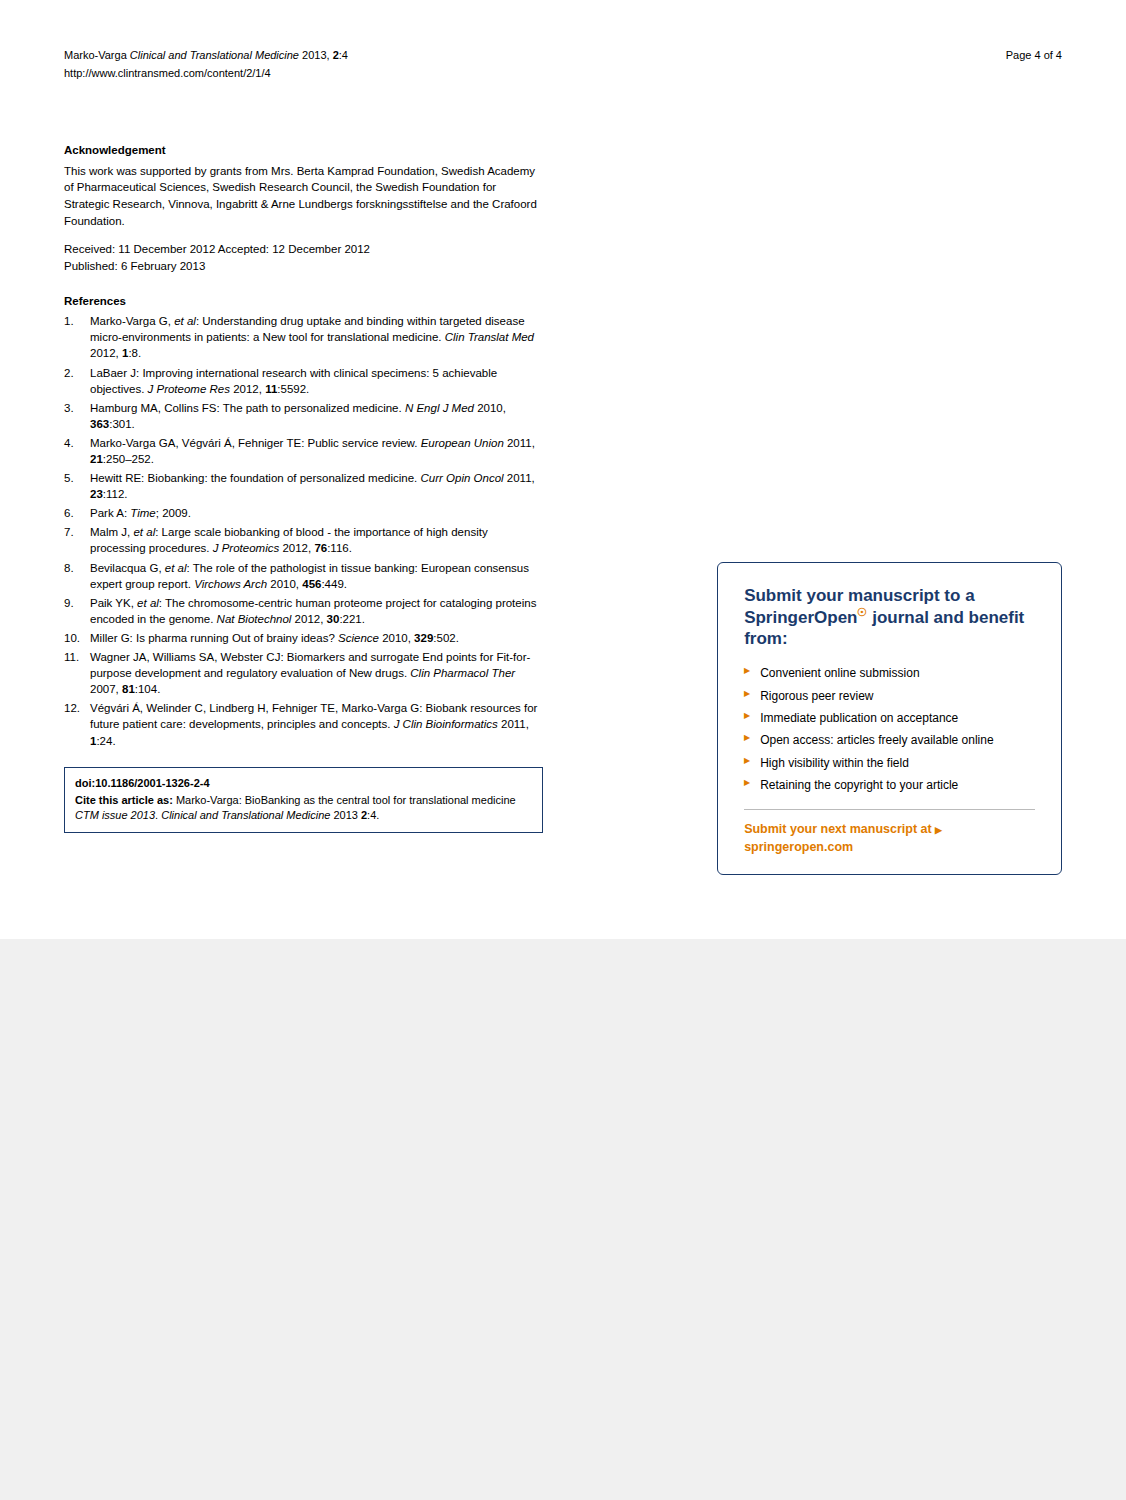Marko-Varga Clinical and Translational Medicine 2013, 2:4 http://www.clintransmed.com/content/2/1/4
Page 4 of 4
Acknowledgement
This work was supported by grants from Mrs. Berta Kamprad Foundation, Swedish Academy of Pharmaceutical Sciences, Swedish Research Council, the Swedish Foundation for Strategic Research, Vinnova, Ingabritt & Arne Lundbergs forskningsstiftelse and the Crafoord Foundation.
Received: 11 December 2012 Accepted: 12 December 2012
Published: 6 February 2013
References
Marko-Varga G, et al: Understanding drug uptake and binding within targeted disease micro-environments in patients: a New tool for translational medicine. Clin Translat Med 2012, 1:8.
LaBaer J: Improving international research with clinical specimens: 5 achievable objectives. J Proteome Res 2012, 11:5592.
Hamburg MA, Collins FS: The path to personalized medicine. N Engl J Med 2010, 363:301.
Marko-Varga GA, Végvári Á, Fehniger TE: Public service review. European Union 2011, 21:250–252.
Hewitt RE: Biobanking: the foundation of personalized medicine. Curr Opin Oncol 2011, 23:112.
Park A: Time; 2009.
Malm J, et al: Large scale biobanking of blood - the importance of high density processing procedures. J Proteomics 2012, 76:116.
Bevilacqua G, et al: The role of the pathologist in tissue banking: European consensus expert group report. Virchows Arch 2010, 456:449.
Paik YK, et al: The chromosome-centric human proteome project for cataloging proteins encoded in the genome. Nat Biotechnol 2012, 30:221.
Miller G: Is pharma running Out of brainy ideas? Science 2010, 329:502.
Wagner JA, Williams SA, Webster CJ: Biomarkers and surrogate End points for Fit-for-purpose development and regulatory evaluation of New drugs. Clin Pharmacol Ther 2007, 81:104.
Végvári Á, Welinder C, Lindberg H, Fehniger TE, Marko-Varga G: Biobank resources for future patient care: developments, principles and concepts. J Clin Bioinformatics 2011, 1:24.
doi:10.1186/2001-1326-2-4
Cite this article as: Marko-Varga: BioBanking as the central tool for translational medicine CTM issue 2013. Clinical and Translational Medicine 2013 2:4.
Submit your manuscript to a SpringerOpen☉ journal and benefit from:
Convenient online submission
Rigorous peer review
Immediate publication on acceptance
Open access: articles freely available online
High visibility within the field
Retaining the copyright to your article
Submit your next manuscript at ▶ springeropen.com